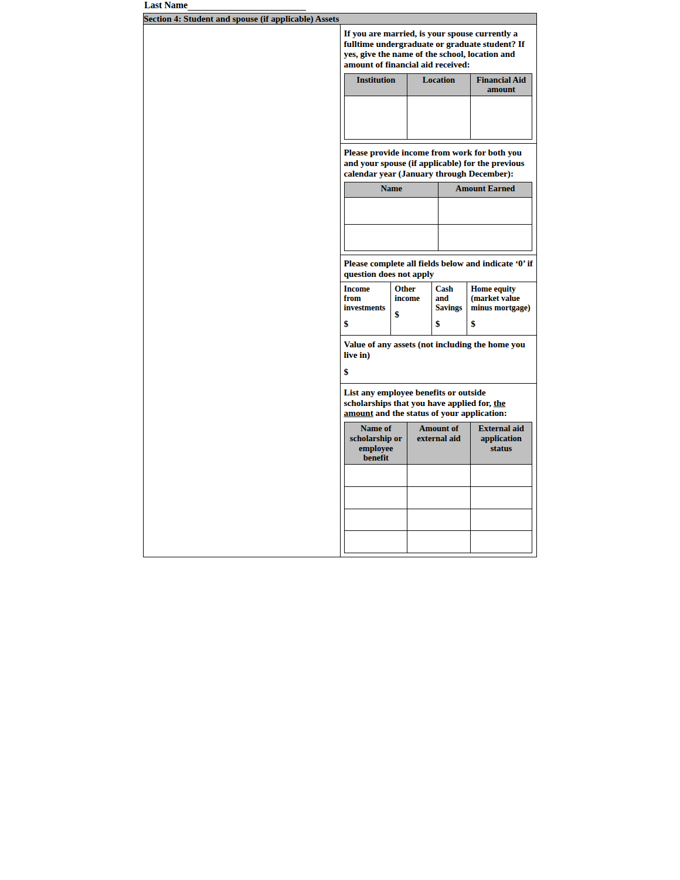Last Name
| Section 4: Student and spouse (if applicable) Assets |
| | If you are married, is your spouse currently a fulltime undergraduate or graduate student? If yes, give the name of the school, location and amount of financial aid received: / Institution / Location / Financial Aid amount / / --- / --- / --- / |
| | Please provide income from work for both you and your spouse (if applicable) for the previous calendar year (January through December): / Name / Amount Earned / / --- / --- / |
| | Please complete all fields below and indicate ‘0’ if question does not apply |
| | Income from investments $ Other income $ Cash and Savings $ Home equity (market value minus mortgage) $ |
| | Value of any assets (not including the home you live in) $ |
| | List any employee benefits or outside scholarships that you have applied for, the amount and the status of your application: / Name of scholarship or employee benefit / Amount of external aid / External aid application status / / --- / --- / --- / |